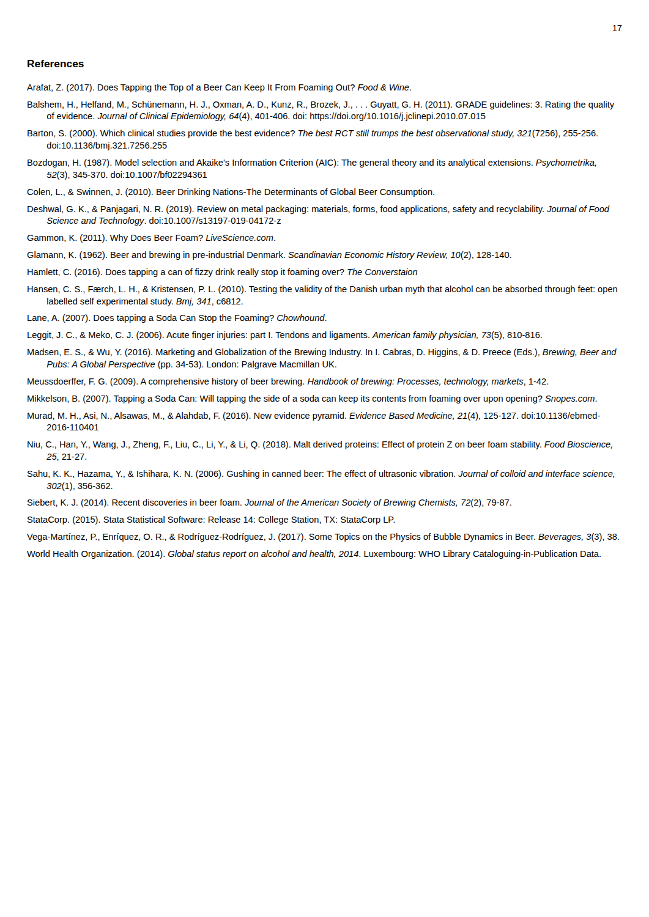17
References
Arafat, Z. (2017). Does Tapping the Top of a Beer Can Keep It From Foaming Out? Food & Wine.
Balshem, H., Helfand, M., Schünemann, H. J., Oxman, A. D., Kunz, R., Brozek, J., . . . Guyatt, G. H. (2011). GRADE guidelines: 3. Rating the quality of evidence. Journal of Clinical Epidemiology, 64(4), 401-406. doi: https://doi.org/10.1016/j.jclinepi.2010.07.015
Barton, S. (2000). Which clinical studies provide the best evidence? The best RCT still trumps the best observational study, 321(7256), 255-256. doi:10.1136/bmj.321.7256.255
Bozdogan, H. (1987). Model selection and Akaike's Information Criterion (AIC): The general theory and its analytical extensions. Psychometrika, 52(3), 345-370. doi:10.1007/bf02294361
Colen, L., & Swinnen, J. (2010). Beer Drinking Nations-The Determinants of Global Beer Consumption.
Deshwal, G. K., & Panjagari, N. R. (2019). Review on metal packaging: materials, forms, food applications, safety and recyclability. Journal of Food Science and Technology. doi:10.1007/s13197-019-04172-z
Gammon, K. (2011). Why Does Beer Foam? LiveScience.com.
Glamann, K. (1962). Beer and brewing in pre-industrial Denmark. Scandinavian Economic History Review, 10(2), 128-140.
Hamlett, C. (2016). Does tapping a can of fizzy drink really stop it foaming over? The Converstaion
Hansen, C. S., Færch, L. H., & Kristensen, P. L. (2010). Testing the validity of the Danish urban myth that alcohol can be absorbed through feet: open labelled self experimental study. Bmj, 341, c6812.
Lane, A. (2007). Does tapping a Soda Can Stop the Foaming? Chowhound.
Leggit, J. C., & Meko, C. J. (2006). Acute finger injuries: part I. Tendons and ligaments. American family physician, 73(5), 810-816.
Madsen, E. S., & Wu, Y. (2016). Marketing and Globalization of the Brewing Industry. In I. Cabras, D. Higgins, & D. Preece (Eds.), Brewing, Beer and Pubs: A Global Perspective (pp. 34-53). London: Palgrave Macmillan UK.
Meussdoerffer, F. G. (2009). A comprehensive history of beer brewing. Handbook of brewing: Processes, technology, markets, 1-42.
Mikkelson, B. (2007). Tapping a Soda Can: Will tapping the side of a soda can keep its contents from foaming over upon opening? Snopes.com.
Murad, M. H., Asi, N., Alsawas, M., & Alahdab, F. (2016). New evidence pyramid. Evidence Based Medicine, 21(4), 125-127. doi:10.1136/ebmed-2016-110401
Niu, C., Han, Y., Wang, J., Zheng, F., Liu, C., Li, Y., & Li, Q. (2018). Malt derived proteins: Effect of protein Z on beer foam stability. Food Bioscience, 25, 21-27.
Sahu, K. K., Hazama, Y., & Ishihara, K. N. (2006). Gushing in canned beer: The effect of ultrasonic vibration. Journal of colloid and interface science, 302(1), 356-362.
Siebert, K. J. (2014). Recent discoveries in beer foam. Journal of the American Society of Brewing Chemists, 72(2), 79-87.
StataCorp. (2015). Stata Statistical Software: Release 14: College Station, TX: StataCorp LP.
Vega-Martínez, P., Enríquez, O. R., & Rodríguez-Rodríguez, J. (2017). Some Topics on the Physics of Bubble Dynamics in Beer. Beverages, 3(3), 38.
World Health Organization. (2014). Global status report on alcohol and health, 2014. Luxembourg: WHO Library Cataloguing-in-Publication Data.